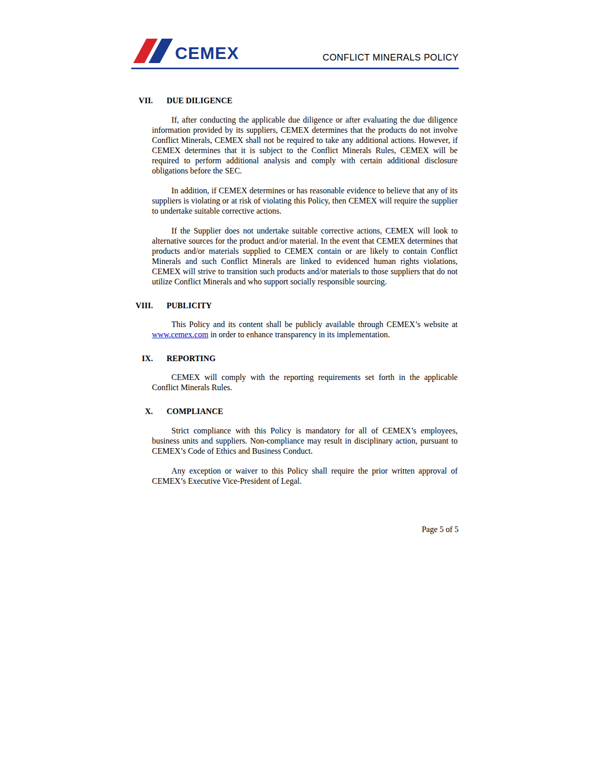CEMEX
CONFLICT MINERALS POLICY
VII. DUE DILIGENCE
If, after conducting the applicable due diligence or after evaluating the due diligence information provided by its suppliers, CEMEX determines that the products do not involve Conflict Minerals, CEMEX shall not be required to take any additional actions. However, if CEMEX determines that it is subject to the Conflict Minerals Rules, CEMEX will be required to perform additional analysis and comply with certain additional disclosure obligations before the SEC.
In addition, if CEMEX determines or has reasonable evidence to believe that any of its suppliers is violating or at risk of violating this Policy, then CEMEX will require the supplier to undertake suitable corrective actions.
If the Supplier does not undertake suitable corrective actions, CEMEX will look to alternative sources for the product and/or material. In the event that CEMEX determines that products and/or materials supplied to CEMEX contain or are likely to contain Conflict Minerals and such Conflict Minerals are linked to evidenced human rights violations, CEMEX will strive to transition such products and/or materials to those suppliers that do not utilize Conflict Minerals and who support socially responsible sourcing.
VIII. PUBLICITY
This Policy and its content shall be publicly available through CEMEX’s website at www.cemex.com in order to enhance transparency in its implementation.
IX. REPORTING
CEMEX will comply with the reporting requirements set forth in the applicable Conflict Minerals Rules.
X. COMPLIANCE
Strict compliance with this Policy is mandatory for all of CEMEX’s employees, business units and suppliers. Non-compliance may result in disciplinary action, pursuant to CEMEX’s Code of Ethics and Business Conduct.
Any exception or waiver to this Policy shall require the prior written approval of CEMEX’s Executive Vice-President of Legal.
Page 5 of 5